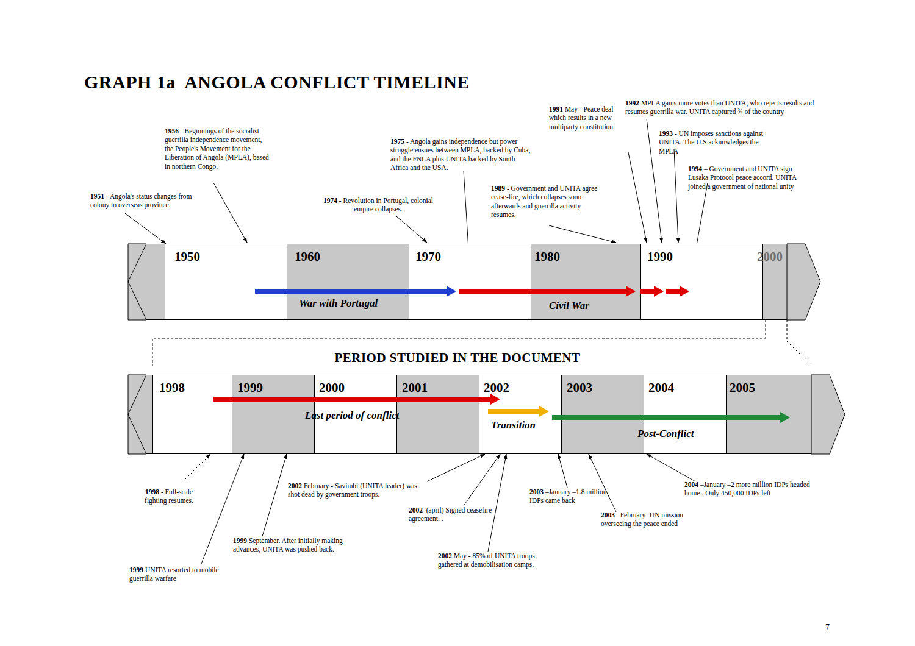GRAPH 1a ANGOLA CONFLICT TIMELINE
1951 - Angola's status changes from colony to overseas province.
1956 - Beginnings of the socialist guerrilla independence movement, the People's Movement for the Liberation of Angola (MPLA), based in northern Congo.
1974 - Revolution in Portugal, colonial empire collapses.
1975 - Angola gains independence but power struggle ensues between MPLA, backed by Cuba, and the FNLA plus UNITA backed by South Africa and the USA.
1989 - Government and UNITA agree cease-fire, which collapses soon afterwards and guerrilla activity resumes.
1991 May - Peace deal which results in a new multiparty constitution.
1992 MPLA gains more votes than UNITA, who rejects results and resumes guerrilla war. UNITA captured ¾ of the country
1993 - UN imposes sanctions against UNITA. The U.S acknowledges the MPLA
1994 – Government and UNITA sign Lusaka Protocol peace accord. UNITA joined a government of national unity
1950
1960
1970
1980
1990
2000
War with Portugal
Civil War
PERIOD STUDIED IN THE DOCUMENT
1998
1999
2000
2001
2002
2003
2004
2005
Last period of conflict
Transition
Post-Conflict
1998 - Full-scale fighting resumes.
1999 UNITA resorted to mobile guerrilla warfare
1999 September. After initially making advances, UNITA was pushed back.
2002 February - Savimbi (UNITA leader) was shot dead by government troops.
2002 (april) Signed ceasefire agreement. .
2002 May - 85% of UNITA troops gathered at demobilisation camps.
2003 –January –1.8 million IDPs came back
2003 –February- UN mission overseeing the peace ended
2004 –January –2 more million IDPs headed home . Only 450,000 IDPs left
7